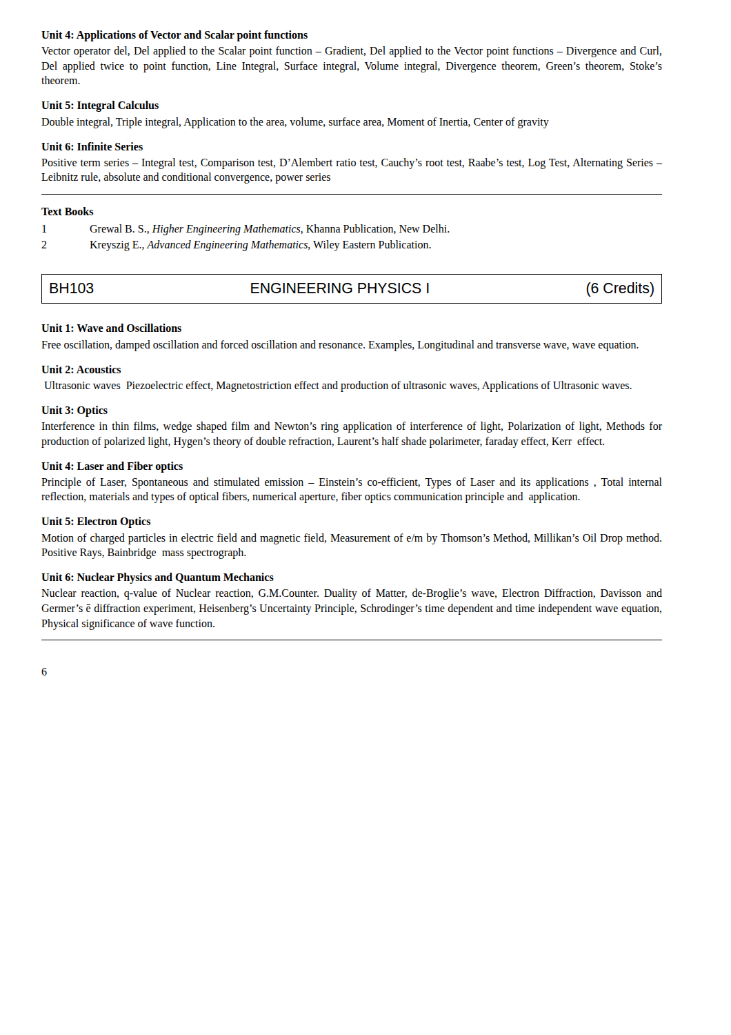Unit 4: Applications of Vector and Scalar point functions
Vector operator del, Del applied to the Scalar point function – Gradient, Del applied to the Vector point functions – Divergence and Curl, Del applied twice to point function, Line Integral, Surface integral, Volume integral, Divergence theorem, Green’s theorem, Stoke’s theorem.
Unit 5: Integral Calculus
Double integral, Triple integral, Application to the area, volume, surface area, Moment of Inertia, Center of gravity
Unit 6: Infinite Series
Positive term series – Integral test, Comparison test, D’Alembert ratio test, Cauchy’s root test, Raabe’s test, Log Test, Alternating Series – Leibnitz rule, absolute and conditional convergence, power series
Text Books
| 1 | Grewal B. S., Higher Engineering Mathematics , Khanna Publication, New Delhi. |
| 2 | Kreyszig E., Advanced Engineering Mathematics , Wiley Eastern Publication. |
BH103 ENGINEERING PHYSICS I (6 Credits)
Unit 1: Wave and Oscillations
Free oscillation, damped oscillation and forced oscillation and resonance. Examples, Longitudinal and transverse wave, wave equation.
Unit 2: Acoustics
Ultrasonic waves Piezoelectric effect, Magnetostriction effect and production of ultrasonic waves, Applications of Ultrasonic waves.
Unit 3: Optics
Interference in thin films, wedge shaped film and Newton’s ring application of interference of light, Polarization of light, Methods for production of polarized light, Hygen’s theory of double refraction, Laurent’s half shade polarimeter, faraday effect, Kerr effect.
Unit 4: Laser and Fiber optics
Principle of Laser, Spontaneous and stimulated emission – Einstein’s co-efficient, Types of Laser and its applications , Total internal reflection, materials and types of optical fibers, numerical aperture, fiber optics communication principle and application.
Unit 5: Electron Optics
Motion of charged particles in electric field and magnetic field, Measurement of e/m by Thomson’s Method, Millikan’s Oil Drop method. Positive Rays, Bainbridge mass spectrograph.
Unit 6: Nuclear Physics and Quantum Mechanics
Nuclear reaction, q-value of Nuclear reaction, G.M.Counter. Duality of Matter, de-Broglie’s wave, Electron Diffraction, Davisson and Germer’s ē diffraction experiment, Heisenberg’s Uncertainty Principle, Schrodinger’s time dependent and time independent wave equation, Physical significance of wave function.
6